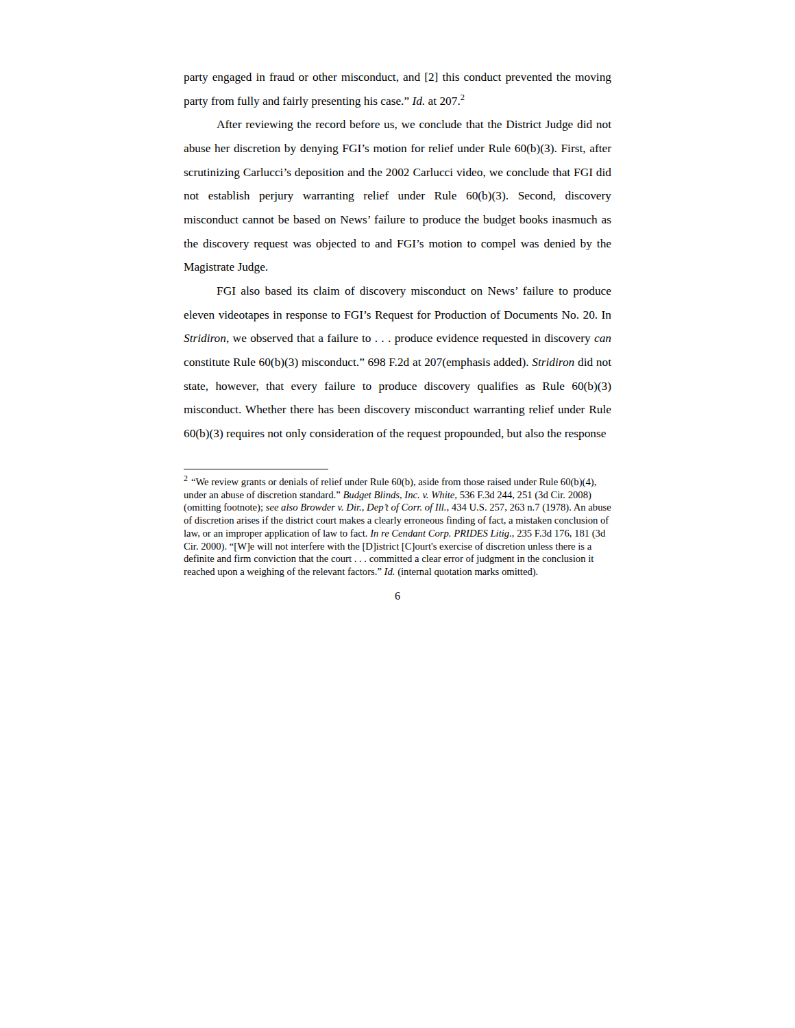party engaged in fraud or other misconduct, and [2] this conduct prevented the moving party from fully and fairly presenting his case.” Id. at 207.2
After reviewing the record before us, we conclude that the District Judge did not abuse her discretion by denying FGI’s motion for relief under Rule 60(b)(3). First, after scrutinizing Carlucci’s deposition and the 2002 Carlucci video, we conclude that FGI did not establish perjury warranting relief under Rule 60(b)(3). Second, discovery misconduct cannot be based on News’ failure to produce the budget books inasmuch as the discovery request was objected to and FGI’s motion to compel was denied by the Magistrate Judge.
FGI also based its claim of discovery misconduct on News’ failure to produce eleven videotapes in response to FGI’s Request for Production of Documents No. 20. In Stridiron, we observed that a failure to . . . produce evidence requested in discovery can constitute Rule 60(b)(3) misconduct.” 698 F.2d at 207(emphasis added). Stridiron did not state, however, that every failure to produce discovery qualifies as Rule 60(b)(3) misconduct. Whether there has been discovery misconduct warranting relief under Rule 60(b)(3) requires not only consideration of the request propounded, but also the response
2 “We review grants or denials of relief under Rule 60(b), aside from those raised under Rule 60(b)(4), under an abuse of discretion standard.” Budget Blinds, Inc. v. White, 536 F.3d 244, 251 (3d Cir. 2008) (omitting footnote); see also Browder v. Dir., Dep’t of Corr. of Ill., 434 U.S. 257, 263 n.7 (1978). An abuse of discretion arises if the district court makes a clearly erroneous finding of fact, a mistaken conclusion of law, or an improper application of law to fact. In re Cendant Corp. PRIDES Litig., 235 F.3d 176, 181 (3d Cir. 2000). “[W]e will not interfere with the [D]istrict [C]ourt's exercise of discretion unless there is a definite and firm conviction that the court . . . committed a clear error of judgment in the conclusion it reached upon a weighing of the relevant factors.” Id. (internal quotation marks omitted).
6